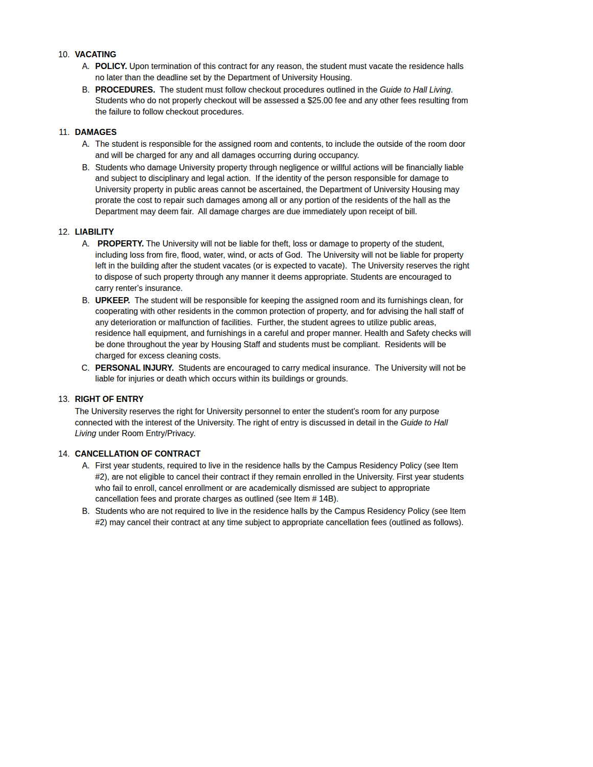VACATING
POLICY. Upon termination of this contract for any reason, the student must vacate the residence halls no later than the deadline set by the Department of University Housing.
PROCEDURES. The student must follow checkout procedures outlined in the Guide to Hall Living. Students who do not properly checkout will be assessed a $25.00 fee and any other fees resulting from the failure to follow checkout procedures.
DAMAGES
The student is responsible for the assigned room and contents, to include the outside of the room door and will be charged for any and all damages occurring during occupancy.
Students who damage University property through negligence or willful actions will be financially liable and subject to disciplinary and legal action. If the identity of the person responsible for damage to University property in public areas cannot be ascertained, the Department of University Housing may prorate the cost to repair such damages among all or any portion of the residents of the hall as the Department may deem fair. All damage charges are due immediately upon receipt of bill.
LIABILITY
PROPERTY. The University will not be liable for theft, loss or damage to property of the student, including loss from fire, flood, water, wind, or acts of God. The University will not be liable for property left in the building after the student vacates (or is expected to vacate). The University reserves the right to dispose of such property through any manner it deems appropriate. Students are encouraged to carry renter's insurance.
UPKEEP. The student will be responsible for keeping the assigned room and its furnishings clean, for cooperating with other residents in the common protection of property, and for advising the hall staff of any deterioration or malfunction of facilities. Further, the student agrees to utilize public areas, residence hall equipment, and furnishings in a careful and proper manner. Health and Safety checks will be done throughout the year by Housing Staff and students must be compliant. Residents will be charged for excess cleaning costs.
PERSONAL INJURY. Students are encouraged to carry medical insurance. The University will not be liable for injuries or death which occurs within its buildings or grounds.
RIGHT OF ENTRY
The University reserves the right for University personnel to enter the student's room for any purpose connected with the interest of the University. The right of entry is discussed in detail in the Guide to Hall Living under Room Entry/Privacy.
CANCELLATION OF CONTRACT
First year students, required to live in the residence halls by the Campus Residency Policy (see Item #2), are not eligible to cancel their contract if they remain enrolled in the University. First year students who fail to enroll, cancel enrollment or are academically dismissed are subject to appropriate cancellation fees and prorate charges as outlined (see Item # 14B).
Students who are not required to live in the residence halls by the Campus Residency Policy (see Item #2) may cancel their contract at any time subject to appropriate cancellation fees (outlined as follows).